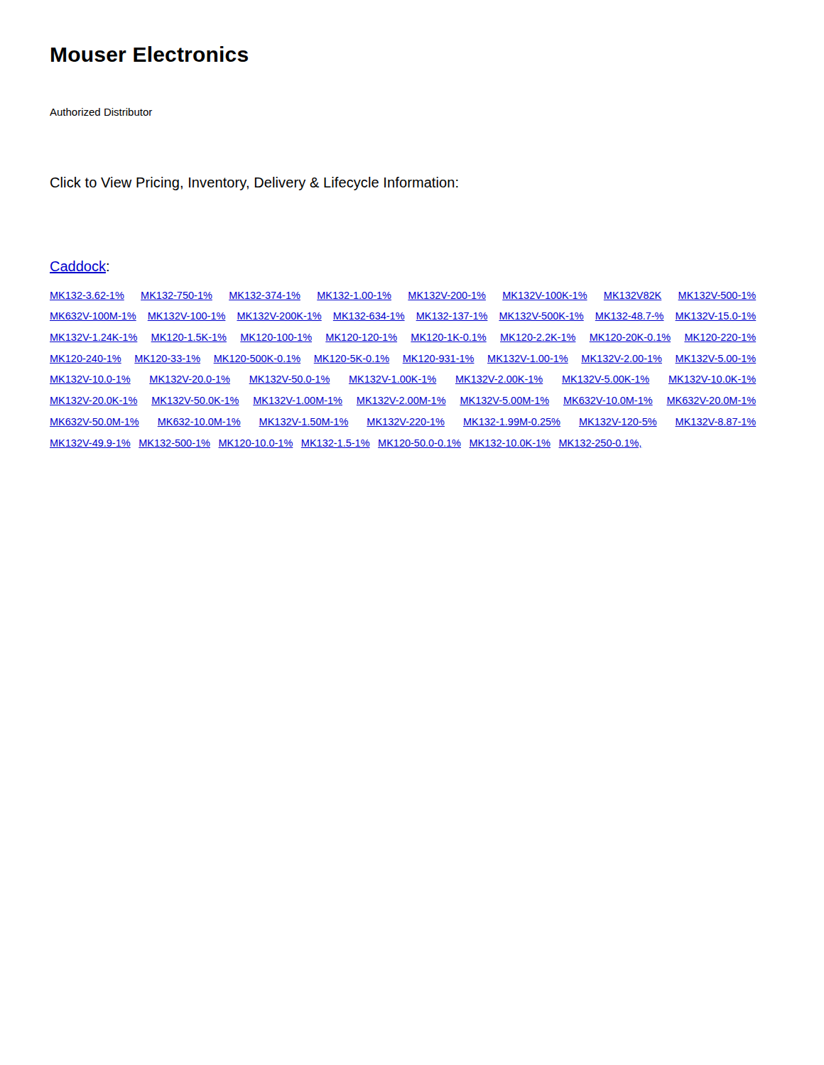Mouser Electronics
Authorized Distributor
Click to View Pricing, Inventory, Delivery & Lifecycle Information:
Caddock:
MK132-3.62-1% MK132-750-1% MK132-374-1% MK132-1.00-1% MK132V-200-1% MK132V-100K-1% MK132V82K MK132V-500-1% MK632V-100M-1% MK132V-100-1% MK132V-200K-1% MK132-634-1% MK132-137-1% MK132V-500K-1% MK132-48.7-% MK132V-15.0-1% MK132V-1.24K-1% MK120-1.5K-1% MK120-100-1% MK120-120-1% MK120-1K-0.1% MK120-2.2K-1% MK120-20K-0.1% MK120-220-1% MK120-240-1% MK120-33-1% MK120-500K-0.1% MK120-5K-0.1% MK120-931-1% MK132V-1.00-1% MK132V-2.00-1% MK132V-5.00-1% MK132V-10.0-1% MK132V-20.0-1% MK132V-50.0-1% MK132V-1.00K-1% MK132V-2.00K-1% MK132V-5.00K-1% MK132V-10.0K-1% MK132V-20.0K-1% MK132V-50.0K-1% MK132V-1.00M-1% MK132V-2.00M-1% MK132V-5.00M-1% MK632V-10.0M-1% MK632V-20.0M-1% MK632V-50.0M-1% MK632-10.0M-1% MK132V-1.50M-1% MK132V-220-1% MK132-1.99M-0.25% MK132V-120-5% MK132V-8.87-1% MK132V-49.9-1% MK132-500-1% MK120-10.0-1% MK132-1.5-1% MK120-50.0-0.1% MK132-10.0K-1% MK132-250-0.1%,